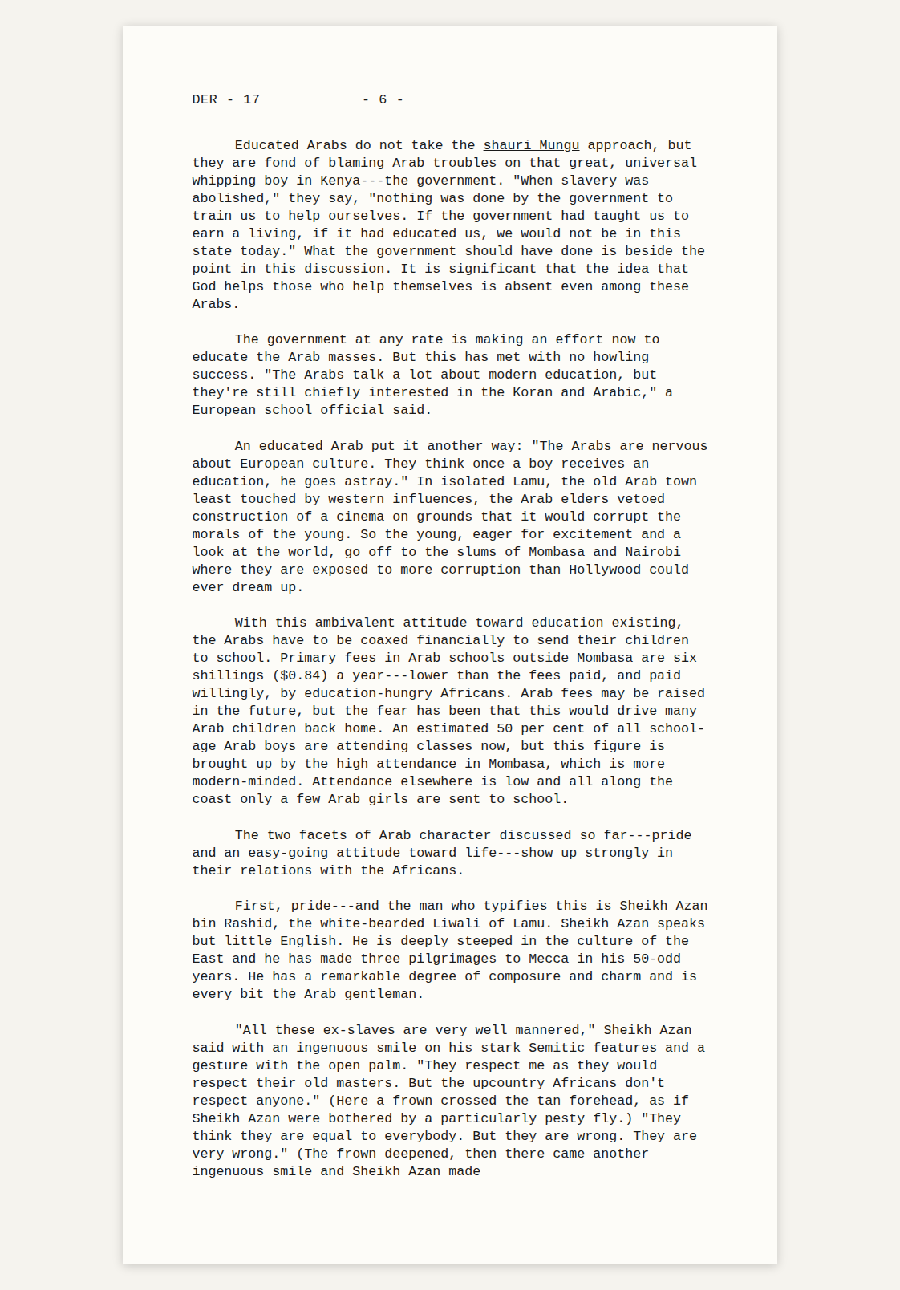DER - 17 - 6 -
Educated Arabs do not take the shauri Mungu approach, but they are fond of blaming Arab troubles on that great, universal whipping boy in Kenya---the government. "When slavery was abolished," they say, "nothing was done by the government to train us to help ourselves. If the government had taught us to earn a living, if it had educated us, we would not be in this state today." What the government should have done is beside the point in this discussion. It is significant that the idea that God helps those who help themselves is absent even among these Arabs.
The government at any rate is making an effort now to educate the Arab masses. But this has met with no howling success. "The Arabs talk a lot about modern education, but they're still chiefly interested in the Koran and Arabic," a European school official said.
An educated Arab put it another way: "The Arabs are nervous about European culture. They think once a boy receives an education, he goes astray." In isolated Lamu, the old Arab town least touched by western influences, the Arab elders vetoed construction of a cinema on grounds that it would corrupt the morals of the young. So the young, eager for excitement and a look at the world, go off to the slums of Mombasa and Nairobi where they are exposed to more corruption than Hollywood could ever dream up.
With this ambivalent attitude toward education existing, the Arabs have to be coaxed financially to send their children to school. Primary fees in Arab schools outside Mombasa are six shillings ($0.84) a year---lower than the fees paid, and paid willingly, by education-hungry Africans. Arab fees may be raised in the future, but the fear has been that this would drive many Arab children back home. An estimated 50 per cent of all school-age Arab boys are attending classes now, but this figure is brought up by the high attendance in Mombasa, which is more modern-minded. Attendance elsewhere is low and all along the coast only a few Arab girls are sent to school.
The two facets of Arab character discussed so far---pride and an easy-going attitude toward life---show up strongly in their relations with the Africans.
First, pride---and the man who typifies this is Sheikh Azan bin Rashid, the white-bearded Liwali of Lamu. Sheikh Azan speaks but little English. He is deeply steeped in the culture of the East and he has made three pilgrimages to Mecca in his 50-odd years. He has a remarkable degree of composure and charm and is every bit the Arab gentleman.
"All these ex-slaves are very well mannered," Sheikh Azan said with an ingenuous smile on his stark Semitic features and a gesture with the open palm. "They respect me as they would respect their old masters. But the upcountry Africans don't respect anyone." (Here a frown crossed the tan forehead, as if Sheikh Azan were bothered by a particularly pesty fly.) "They think they are equal to everybody. But they are wrong. They are very wrong." (The frown deepened, then there came another ingenuous smile and Sheikh Azan made